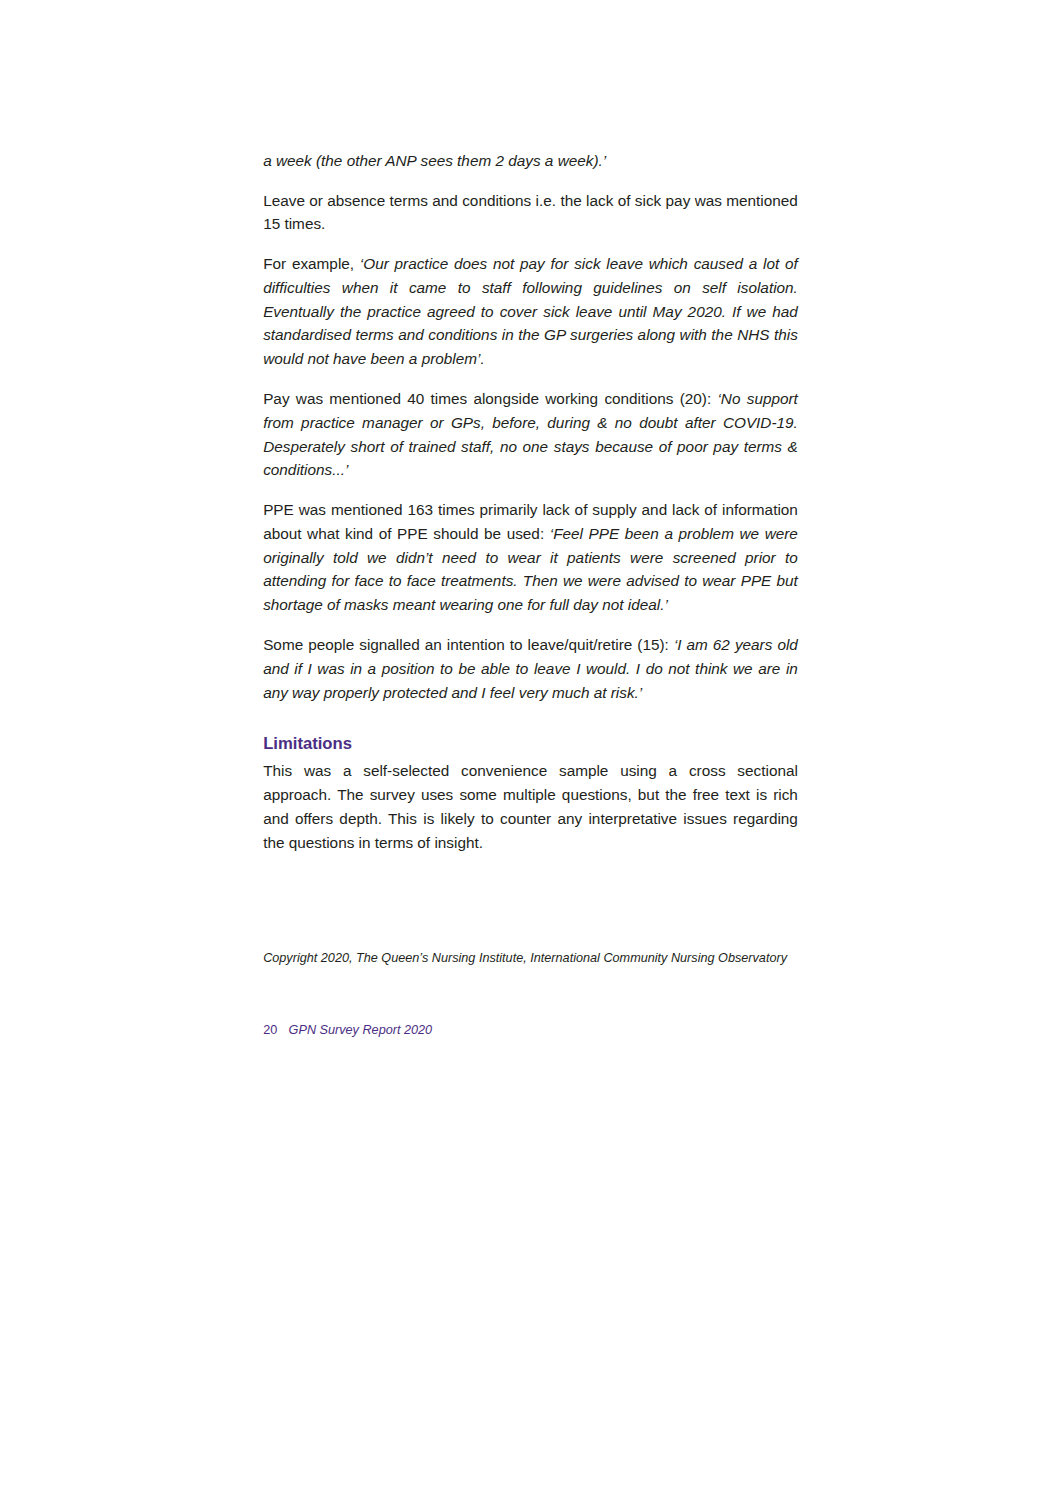a week (the other ANP sees them 2 days a week).’
Leave or absence terms and conditions i.e. the lack of sick pay was mentioned 15 times.
For example, ‘Our practice does not pay for sick leave which caused a lot of difficulties when it came to staff following guidelines on self isolation. Eventually the practice agreed to cover sick leave until May 2020. If we had standardised terms and conditions in the GP surgeries along with the NHS this would not have been a problem’.
Pay was mentioned 40 times alongside working conditions (20): ‘No support from practice manager or GPs, before, during & no doubt after COVID-19. Desperately short of trained staff, no one stays because of poor pay terms & conditions...’
PPE was mentioned 163 times primarily lack of supply and lack of information about what kind of PPE should be used: ‘Feel PPE been a problem we were originally told we didn’t need to wear it patients were screened prior to attending for face to face treatments. Then we were advised to wear PPE but shortage of masks meant wearing one for full day not ideal.’
Some people signalled an intention to leave/quit/retire (15): ‘I am 62 years old and if I was in a position to be able to leave I would. I do not think we are in any way properly protected and I feel very much at risk.’
Limitations
This was a self-selected convenience sample using a cross sectional approach. The survey uses some multiple questions, but the free text is rich and offers depth. This is likely to counter any interpretative issues regarding the questions in terms of insight.
Copyright 2020, The Queen’s Nursing Institute, International Community Nursing Observatory
20 GPN Survey Report 2020